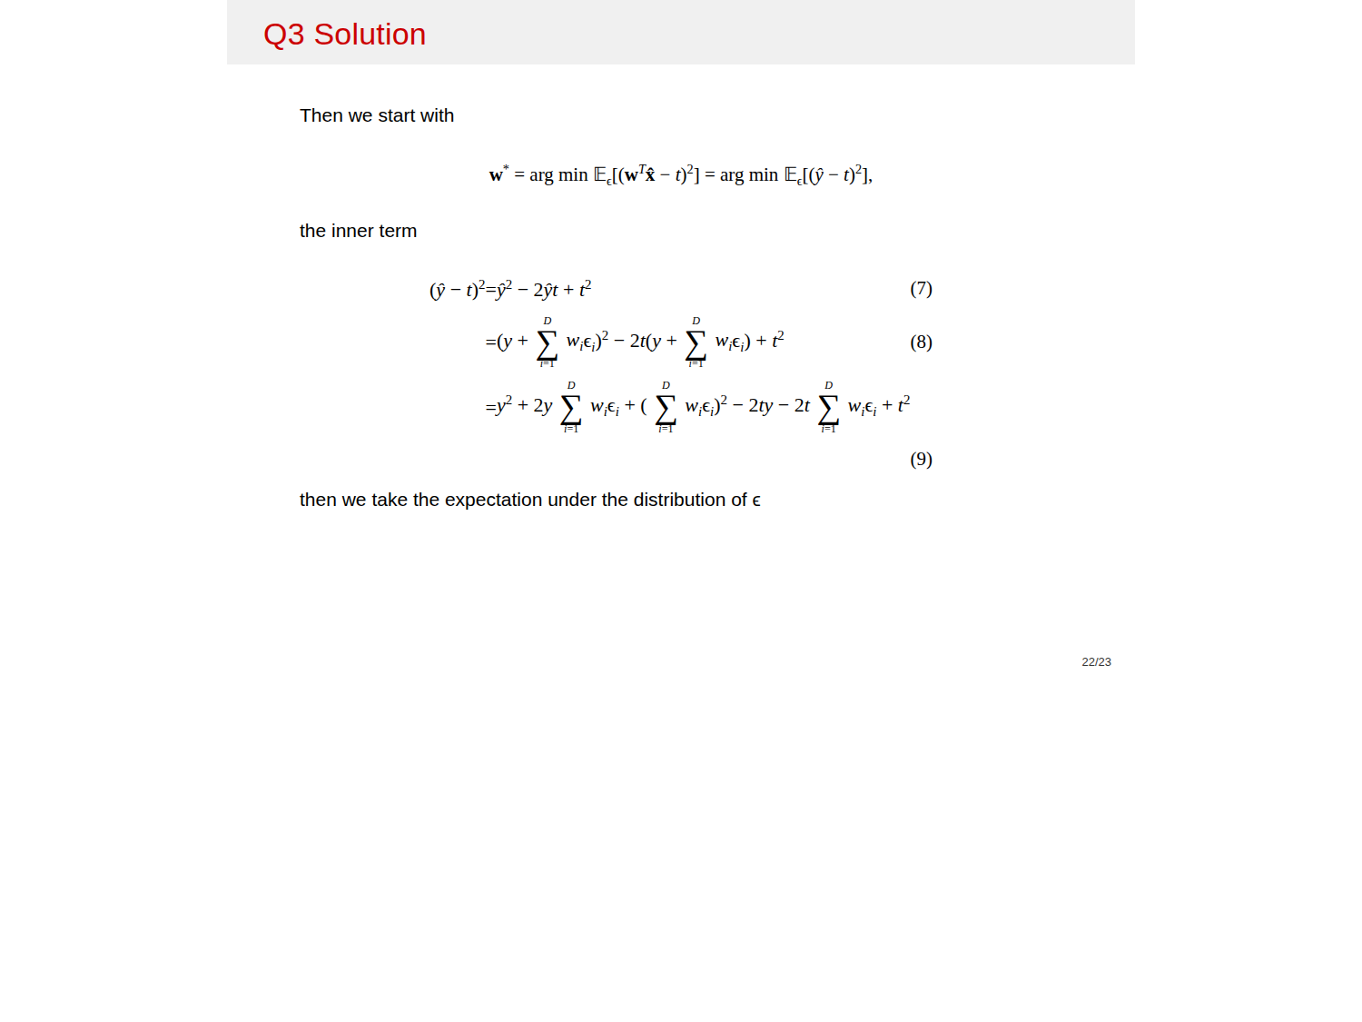Q3 Solution
Then we start with
w* = arg min 𝔼ϵ[(wTx̂ − t)2] = arg min 𝔼ϵ[(ŷ − t)2],
the inner term
| ( ŷ − t ) 2 | = | ŷ 2 − 2 ŷt + t 2 | (7) |
| | = | ( y + D ∑ i =1 w i ϵ i ) 2 − 2 t ( y + D ∑ i =1 w i ϵ i ) + t 2 | (8) |
| | = | y 2 + 2 y D ∑ i =1 w i ϵ i + ( D ∑ i =1 w i ϵ i ) 2 − 2 ty − 2 t D ∑ i =1 w i ϵ i + t 2 | |
| | | | (9) |
then we take the expectation under the distribution of ϵ
22/23